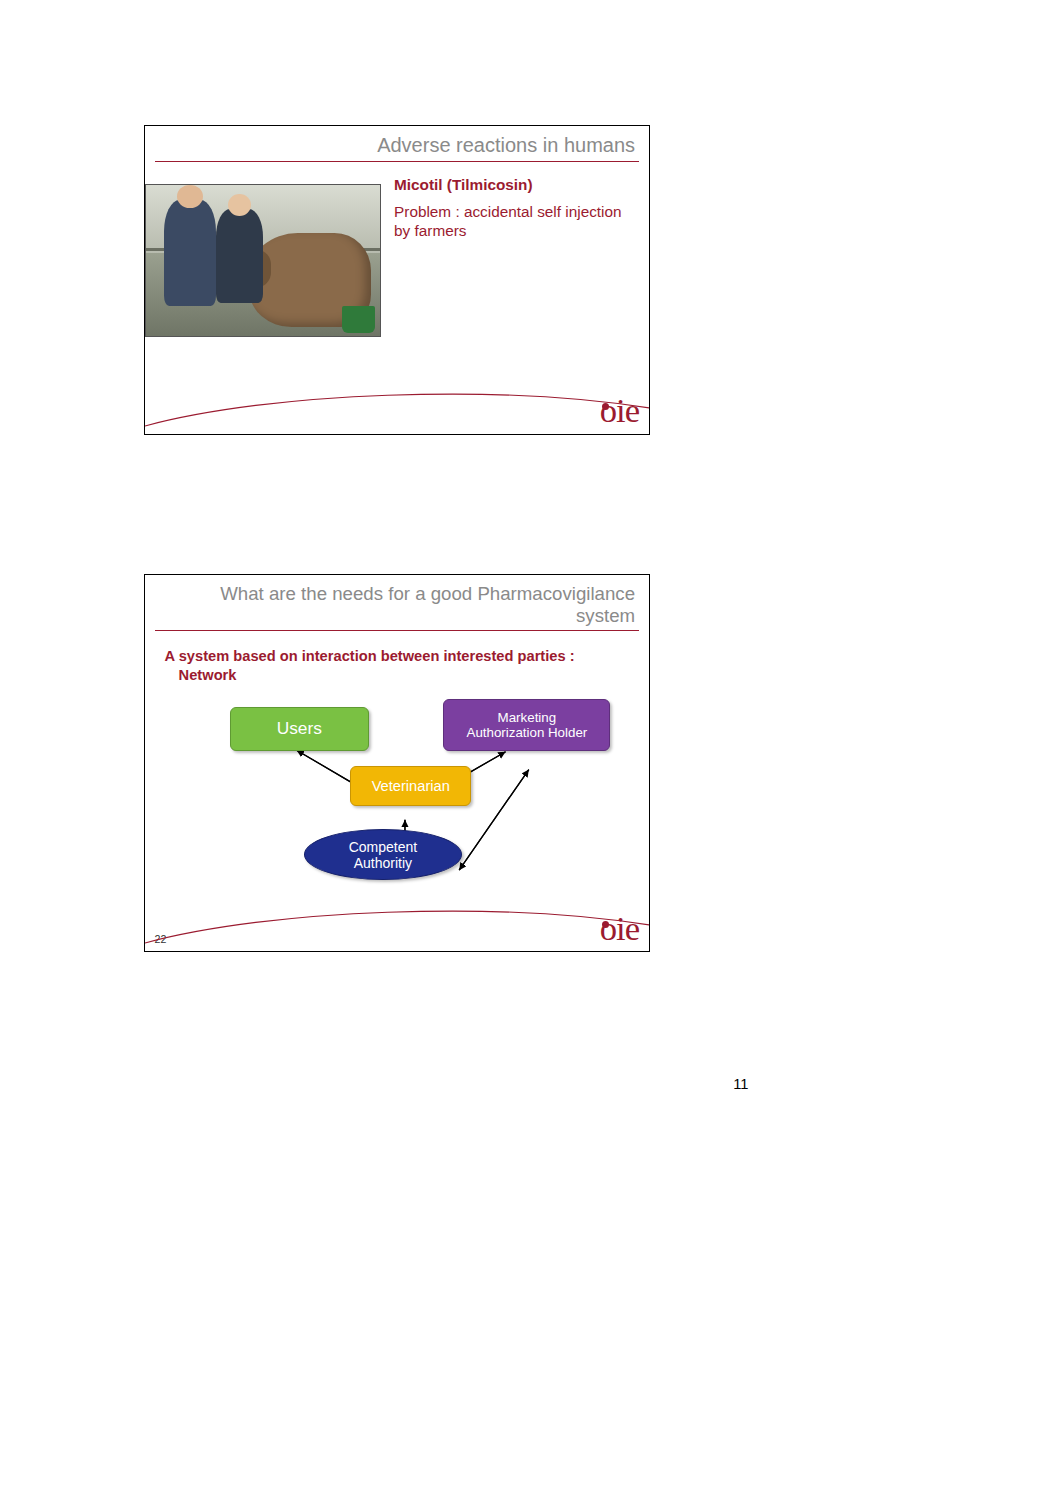Adverse reactions in humans
Micotil (Tilmicosin)
Problem : accidental self injection by farmers
o ie
What are the needs for a good Pharmacovigilance
system
A system based on interaction between interested parties : Network
Users
Marketing
Authorization Holder
Veterinarian
Competent
Authoritiy
22
o ie
11